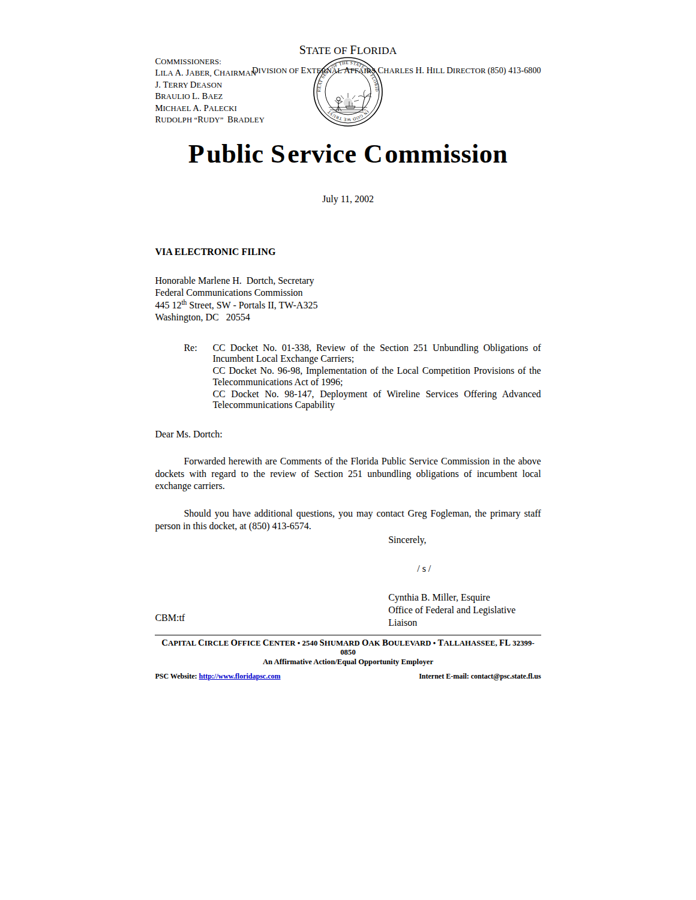STATE OF FLORIDA
COMMISSIONERS: LILA A. JABER, CHAIRMAN J. TERRY DEASON BRAULIO L. BAEZ MICHAEL A. PALECKI RUDOLPH “RUDY” BRADLEY
GREAT SEAL OF THE STATE OF FLORIDA IN GOD WE TRUST
DIVISION OF EXTERNAL AFFAIRS CHARLES H. HILL DIRECTOR (850) 413-6800
P ublic S ervice C ommission
July 11, 2002
VIA ELECTRONIC FILING
Honorable Marlene H. Dortch, Secretary
Federal Communications Commission
445 12th Street, SW - Portals II, TW-A325
Washington, DC 20554
Re:
CC Docket No. 01-338, Review of the Section 251 Unbundling Obligations of Incumbent Local Exchange Carriers;
CC Docket No. 96-98, Implementation of the Local Competition Provisions of the Telecommunications Act of 1996;
CC Docket No. 98-147, Deployment of Wireline Services Offering Advanced Telecommunications Capability
Dear Ms. Dortch:
Forwarded herewith are Comments of the Florida Public Service Commission in the above dockets with regard to the review of Section 251 unbundling obligations of incumbent local exchange carriers.
Should you have additional questions, you may contact Greg Fogleman, the primary staff person in this docket, at (850) 413-6574.
Sincerely,
/ s /
Cynthia B. Miller, Esquire
Office of Federal and Legislative Liaison
CBM:tf
CAPITAL CIRCLE OFFICE CENTER • 2540 SHUMARD OAK BOULEVARD • TALLAHASSEE, FL 32399-0850
An Affirmative Action/Equal Opportunity Employer
PSC Website: http://www.floridapsc.com Internet E-mail: contact@psc.state.fl.us